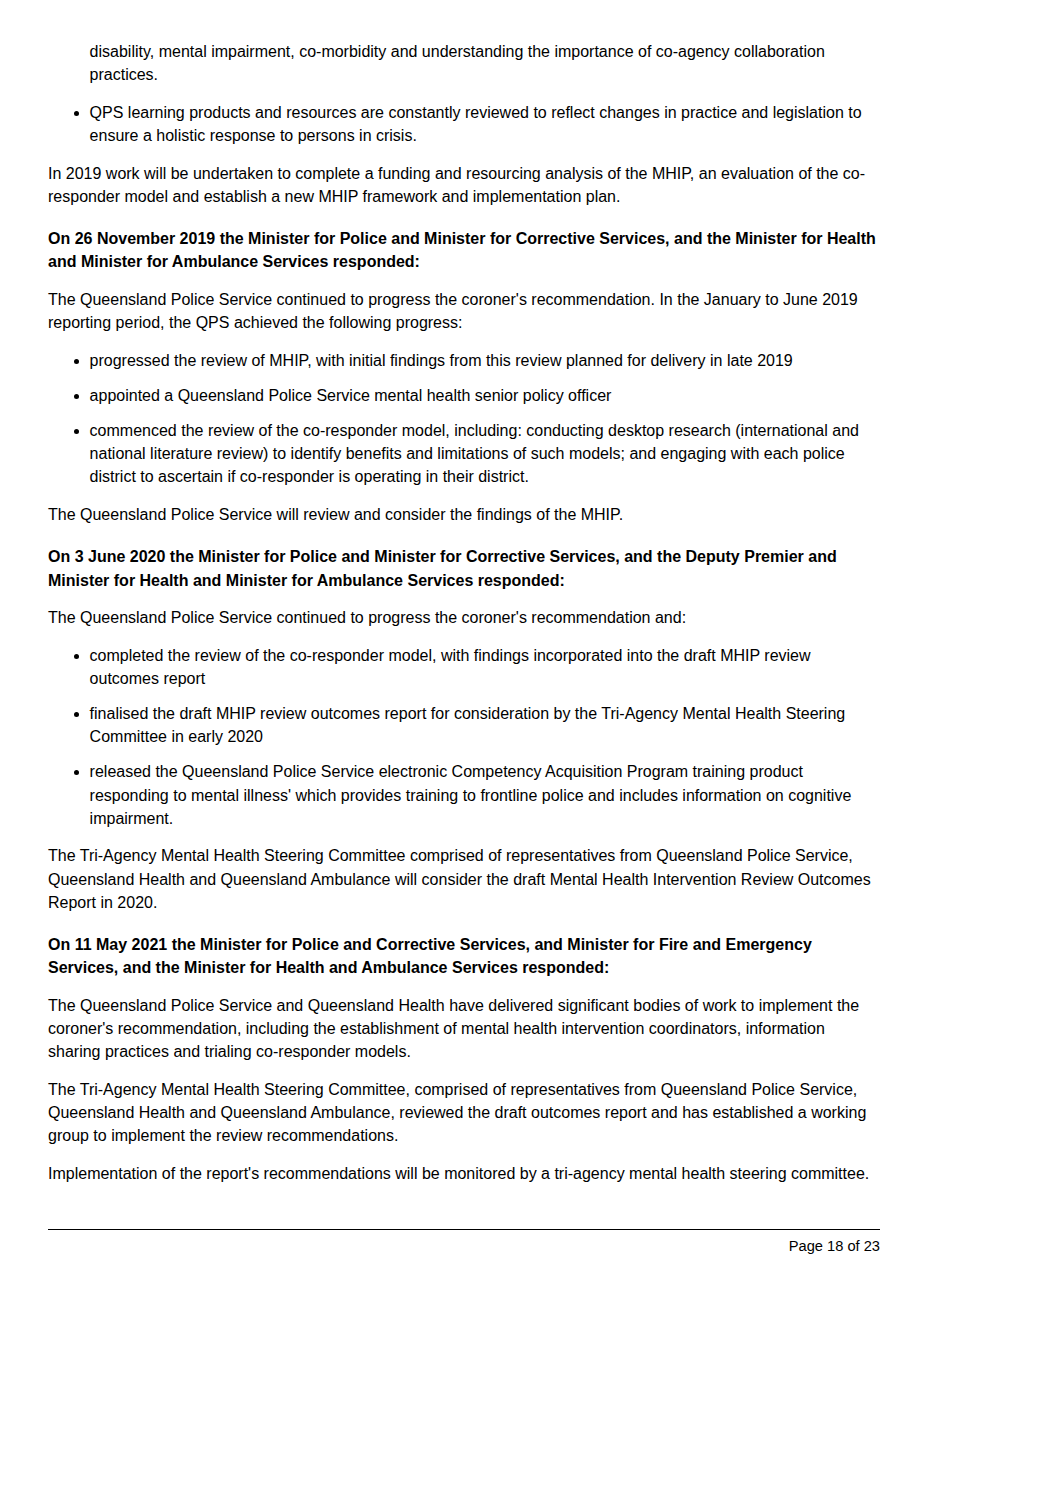disability, mental impairment, co-morbidity and understanding the importance of co-agency collaboration practices.
QPS learning products and resources are constantly reviewed to reflect changes in practice and legislation to ensure a holistic response to persons in crisis.
In 2019 work will be undertaken to complete a funding and resourcing analysis of the MHIP, an evaluation of the co-responder model and establish a new MHIP framework and implementation plan.
On 26 November 2019 the Minister for Police and Minister for Corrective Services, and the Minister for Health and Minister for Ambulance Services responded:
The Queensland Police Service continued to progress the coroner's recommendation. In the January to June 2019 reporting period, the QPS achieved the following progress:
progressed the review of MHIP, with initial findings from this review planned for delivery in late 2019
appointed a Queensland Police Service mental health senior policy officer
commenced the review of the co-responder model, including: conducting desktop research (international and national literature review) to identify benefits and limitations of such models; and engaging with each police district to ascertain if co-responder is operating in their district.
The Queensland Police Service will review and consider the findings of the MHIP.
On 3 June 2020 the Minister for Police and Minister for Corrective Services, and the Deputy Premier and Minister for Health and Minister for Ambulance Services responded:
The Queensland Police Service continued to progress the coroner's recommendation and:
completed the review of the co-responder model, with findings incorporated into the draft MHIP review outcomes report
finalised the draft MHIP review outcomes report for consideration by the Tri-Agency Mental Health Steering Committee in early 2020
released the Queensland Police Service electronic Competency Acquisition Program training product responding to mental illness' which provides training to frontline police and includes information on cognitive impairment.
The Tri-Agency Mental Health Steering Committee comprised of representatives from Queensland Police Service, Queensland Health and Queensland Ambulance will consider the draft Mental Health Intervention Review Outcomes Report in 2020.
On 11 May 2021 the Minister for Police and Corrective Services, and Minister for Fire and Emergency Services, and the Minister for Health and Ambulance Services responded:
The Queensland Police Service and Queensland Health have delivered significant bodies of work to implement the coroner's recommendation, including the establishment of mental health intervention coordinators, information sharing practices and trialing co-responder models.
The Tri-Agency Mental Health Steering Committee, comprised of representatives from Queensland Police Service, Queensland Health and Queensland Ambulance, reviewed the draft outcomes report and has established a working group to implement the review recommendations.
Implementation of the report's recommendations will be monitored by a tri-agency mental health steering committee.
Page 18 of 23